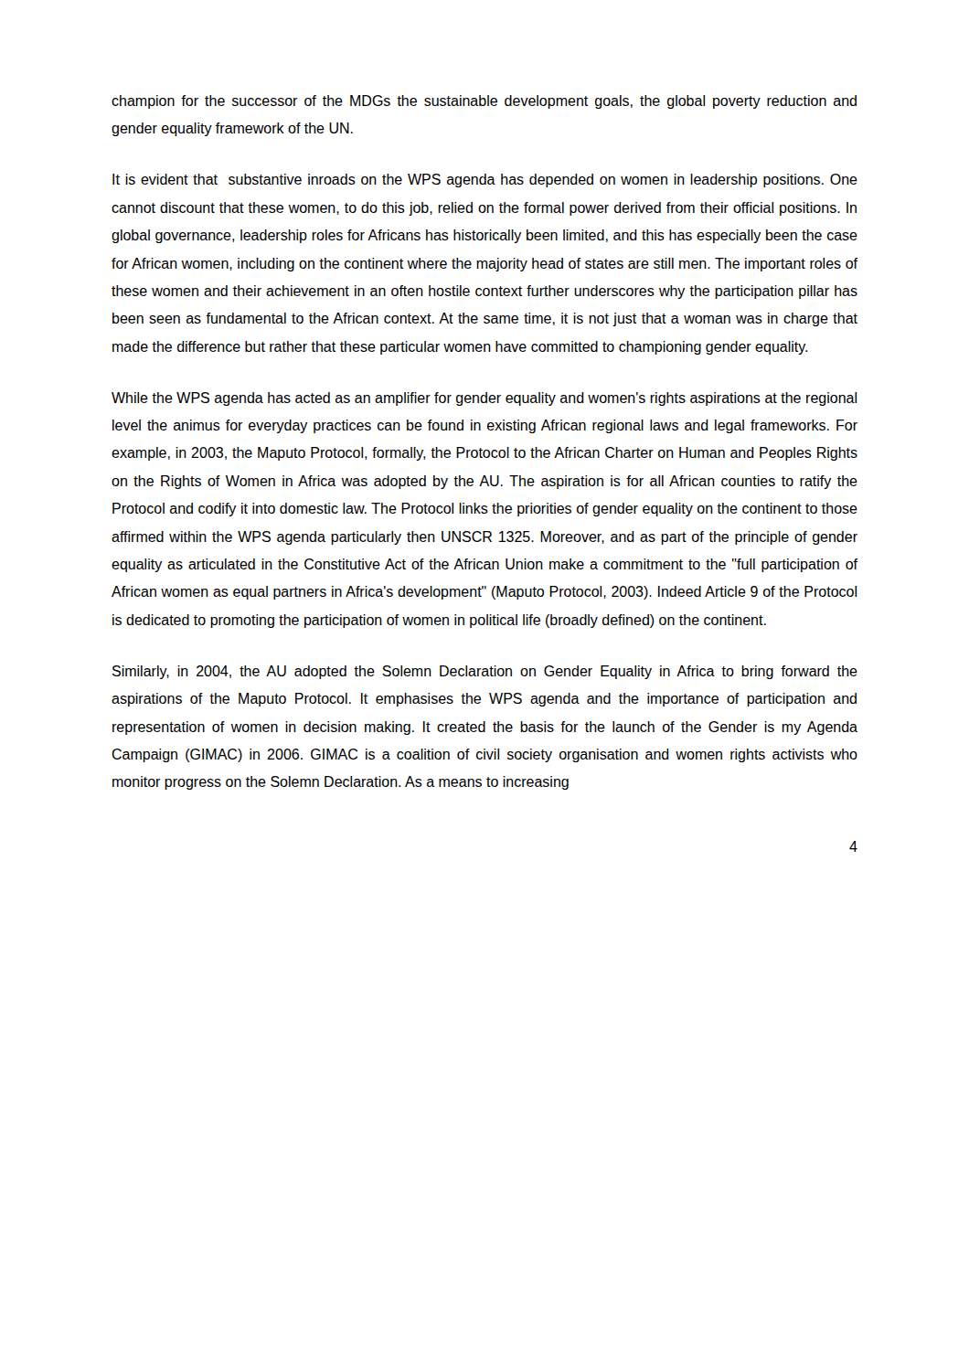champion for the successor of the MDGs the sustainable development goals, the global poverty reduction and gender equality framework of the UN.
It is evident that substantive inroads on the WPS agenda has depended on women in leadership positions. One cannot discount that these women, to do this job, relied on the formal power derived from their official positions. In global governance, leadership roles for Africans has historically been limited, and this has especially been the case for African women, including on the continent where the majority head of states are still men. The important roles of these women and their achievement in an often hostile context further underscores why the participation pillar has been seen as fundamental to the African context. At the same time, it is not just that a woman was in charge that made the difference but rather that these particular women have committed to championing gender equality.
While the WPS agenda has acted as an amplifier for gender equality and women's rights aspirations at the regional level the animus for everyday practices can be found in existing African regional laws and legal frameworks. For example, in 2003, the Maputo Protocol, formally, the Protocol to the African Charter on Human and Peoples Rights on the Rights of Women in Africa was adopted by the AU. The aspiration is for all African counties to ratify the Protocol and codify it into domestic law. The Protocol links the priorities of gender equality on the continent to those affirmed within the WPS agenda particularly then UNSCR 1325. Moreover, and as part of the principle of gender equality as articulated in the Constitutive Act of the African Union make a commitment to the "full participation of African women as equal partners in Africa's development" (Maputo Protocol, 2003). Indeed Article 9 of the Protocol is dedicated to promoting the participation of women in political life (broadly defined) on the continent.
Similarly, in 2004, the AU adopted the Solemn Declaration on Gender Equality in Africa to bring forward the aspirations of the Maputo Protocol. It emphasises the WPS agenda and the importance of participation and representation of women in decision making. It created the basis for the launch of the Gender is my Agenda Campaign (GIMAC) in 2006. GIMAC is a coalition of civil society organisation and women rights activists who monitor progress on the Solemn Declaration. As a means to increasing
4